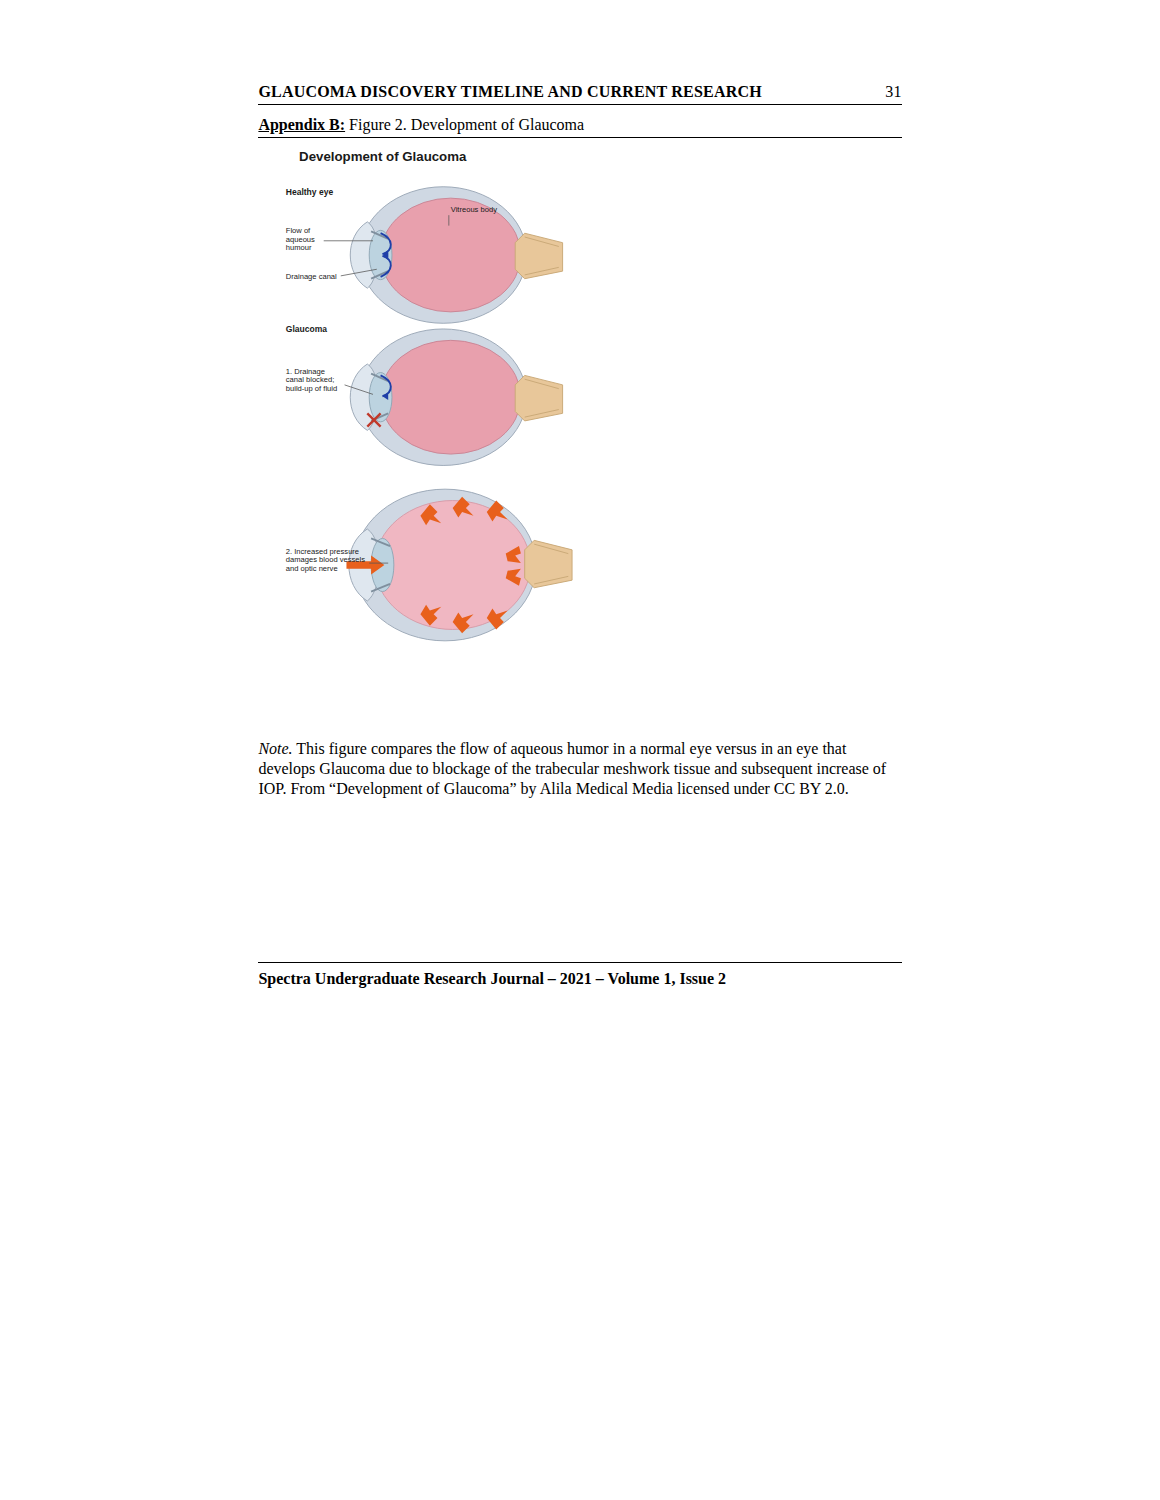Glaucoma Discovery Timeline and Current Research 31
Appendix B: Figure 2. Development of Glaucoma
Development of Glaucoma Development of Glaucoma Healthy eye Vitreous body Flow of aqueous humour Drainage canal Glaucoma 1. Drainage canal blocked; build-up of fluid 2. Increased pressure damages blood vessels and optic nerve
Note. This figure compares the flow of aqueous humor in a normal eye versus in an eye that develops Glaucoma due to blockage of the trabecular meshwork tissue and subsequent increase of IOP. From “Development of Glaucoma” by Alila Medical Media licensed under CC BY 2.0.
Spectra Undergraduate Research Journal – 2021 – Volume 1, Issue 2